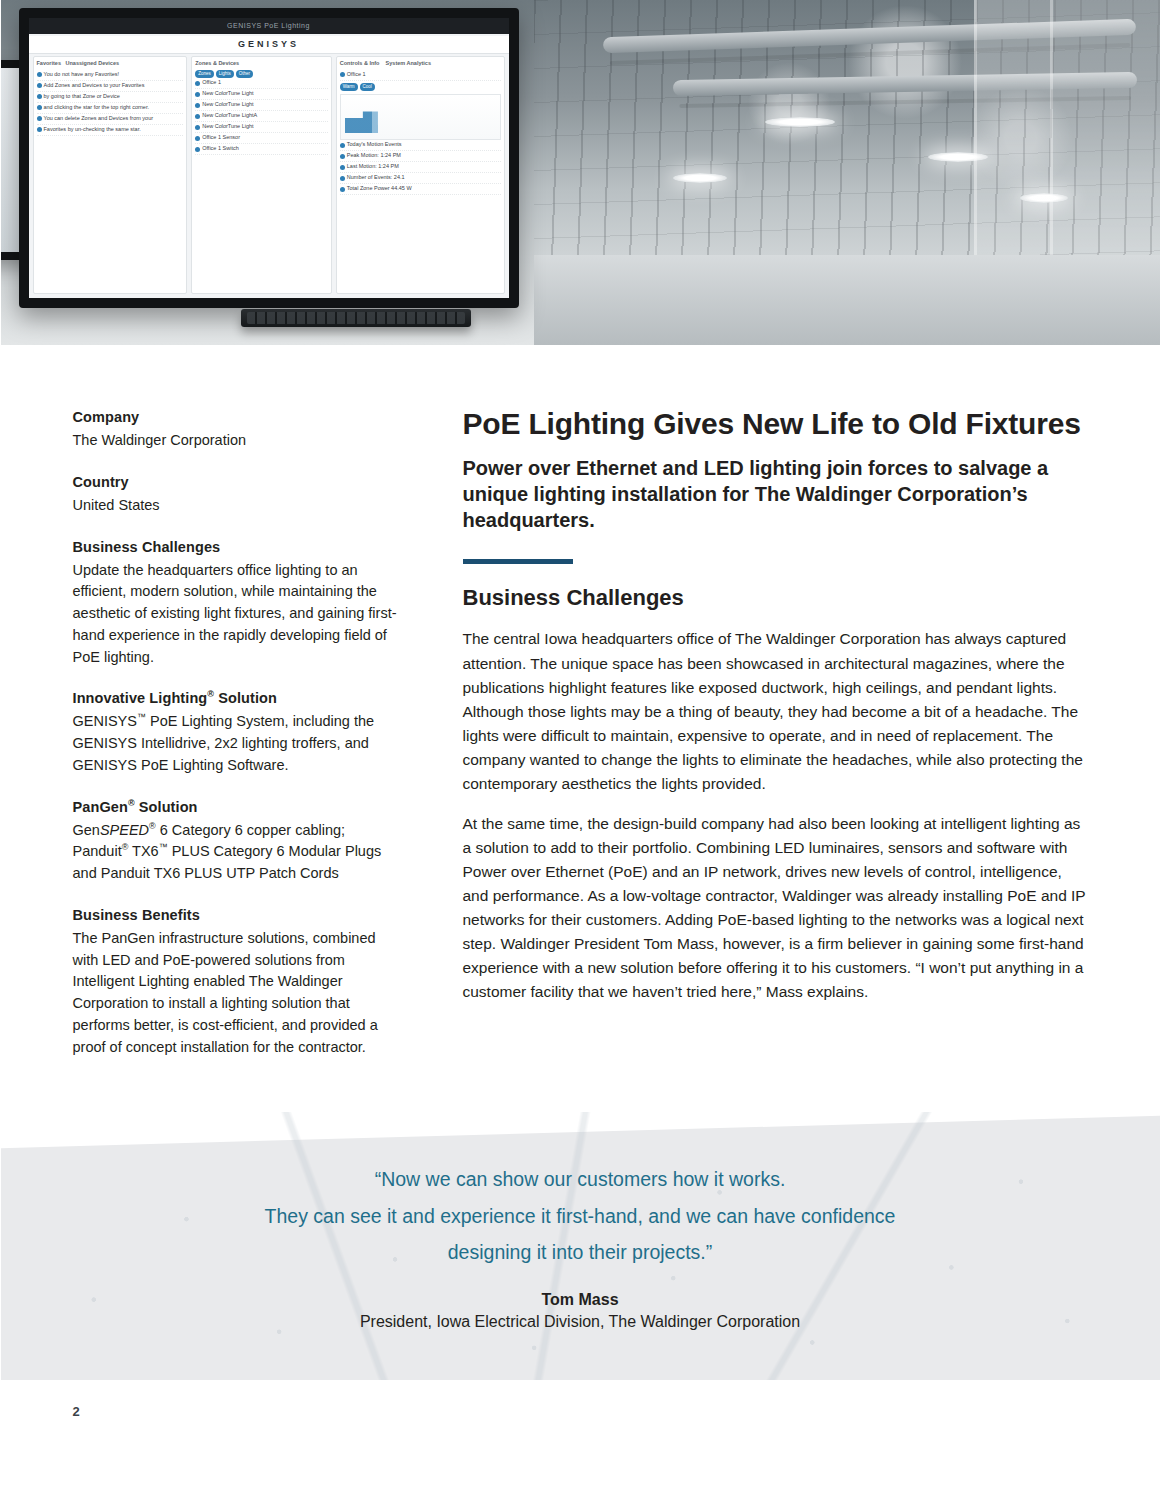GENISYS PoE Lighting
GENISYS
Favorites Unassigned Devices
You do not have any Favorites!
Add Zones and Devices to your Favorites
by going to that Zone or Device
and clicking the star for the top right corner.
You can delete Zones and Devices from your
Favorites by un-checking the same star.
Zones & Devices
Zones Lights Other
Office 1
New ColorTune Light
New ColorTune Light
New ColorTune LightA
New ColorTune Light
Office 1 Sensor
Office 1 Switch
Controls & Info System Analytics
Office 1
Warm Cool
Today's Motion Events
Peak Motion: 1:24 PM
Last Motion: 1:24 PM
Number of Events: 24.1
Total Zone Power 44.45 W
Company
The Waldinger Corporation
Country
United States
Business Challenges
Update the headquarters office lighting to an efficient, modern solution, while maintaining the aesthetic of existing light fixtures, and gaining first-hand experience in the rapidly developing field of PoE lighting.
Innovative Lighting® Solution
GENISYS™ PoE Lighting System, including the GENISYS Intellidrive, 2x2 lighting troffers, and GENISYS PoE Lighting Software.
PanGen® Solution
GenSPEED® 6 Category 6 copper cabling; Panduit® TX6™ PLUS Category 6 Modular Plugs and Panduit TX6 PLUS UTP Patch Cords
Business Benefits
The PanGen infrastructure solutions, combined with LED and PoE-powered solutions from Intelligent Lighting enabled The Waldinger Corporation to install a lighting solution that performs better, is cost-efficient, and provided a proof of concept installation for the contractor.
PoE Lighting Gives New Life to Old Fixtures
Power over Ethernet and LED lighting join forces to salvage a unique lighting installation for The Waldinger Corporation’s headquarters.
Business Challenges
The central Iowa headquarters office of The Waldinger Corporation has always captured attention. The unique space has been showcased in architectural magazines, where the publications highlight features like exposed ductwork, high ceilings, and pendant lights. Although those lights may be a thing of beauty, they had become a bit of a headache. The lights were difficult to maintain, expensive to operate, and in need of replacement. The company wanted to change the lights to eliminate the headaches, while also protecting the contemporary aesthetics the lights provided.
At the same time, the design-build company had also been looking at intelligent lighting as a solution to add to their portfolio. Combining LED luminaires, sensors and software with Power over Ethernet (PoE) and an IP network, drives new levels of control, intelligence, and performance. As a low-voltage contractor, Waldinger was already installing PoE and IP networks for their customers. Adding PoE-based lighting to the networks was a logical next step. Waldinger President Tom Mass, however, is a firm believer in gaining some first-hand experience with a new solution before offering it to his customers. “I won’t put anything in a customer facility that we haven’t tried here,” Mass explains.
“Now we can show our customers how it works.
They can see it and experience it first-hand, and we can have confidence
designing it into their projects.”
Tom Mass
President, Iowa Electrical Division, The Waldinger Corporation
2